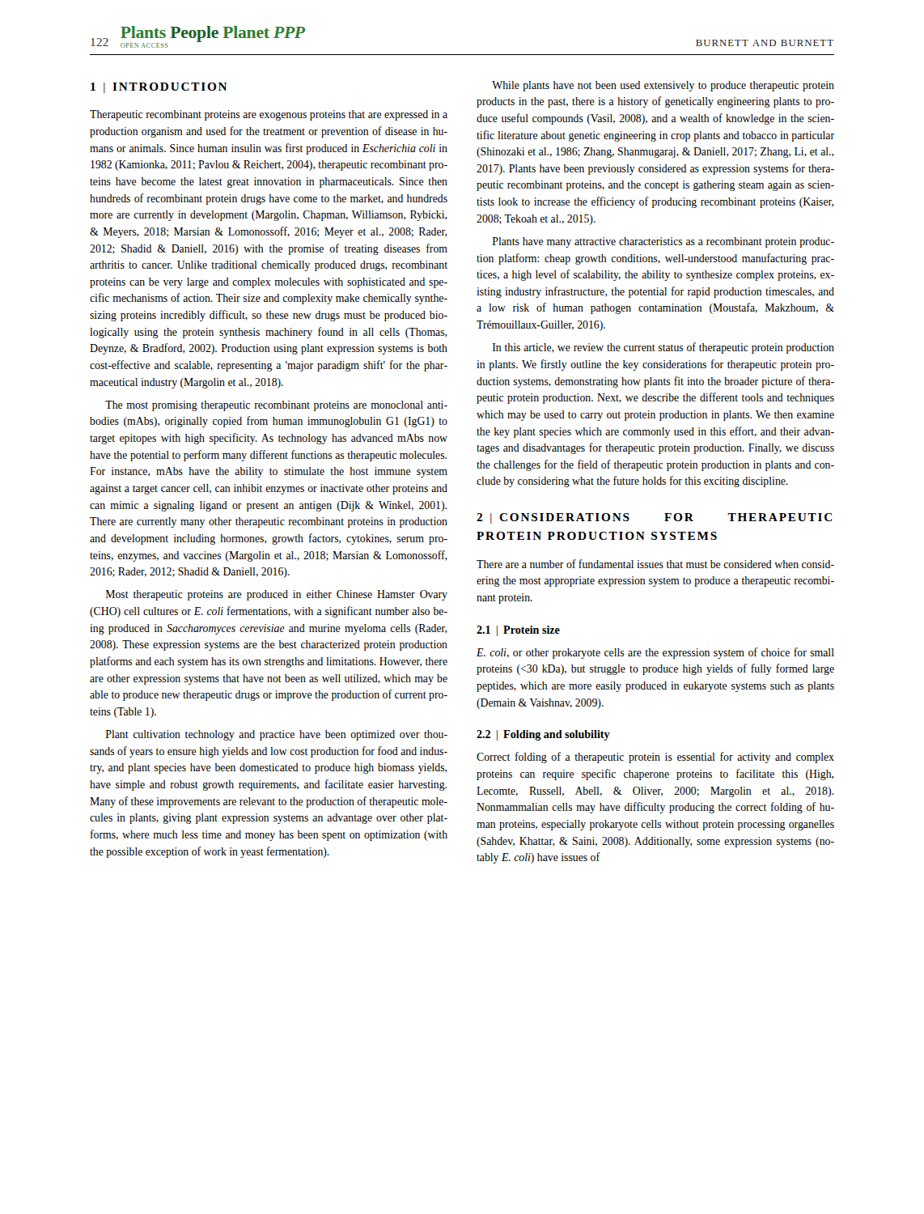122 Plants People Planet PPP Open Access
Burnett and Burnett
1|INTRODUCTION
Therapeutic recombinant proteins are exogenous proteins that are expressed in a production organism and used for the treatment or prevention of disease in humans or animals. Since human insulin was first produced in Escherichia coli in 1982 (Kamionka, 2011; Pavlou & Reichert, 2004), therapeutic recombinant proteins have become the latest great innovation in pharmaceuticals. Since then hundreds of recombinant protein drugs have come to the market, and hundreds more are currently in development (Margolin, Chapman, Williamson, Rybicki, & Meyers, 2018; Marsian & Lomonossoff, 2016; Meyer et al., 2008; Rader, 2012; Shadid & Daniell, 2016) with the promise of treating diseases from arthritis to cancer. Unlike traditional chemically produced drugs, recombinant proteins can be very large and complex molecules with sophisticated and specific mechanisms of action. Their size and complexity make chemically synthesizing proteins incredibly difficult, so these new drugs must be produced biologically using the protein synthesis machinery found in all cells (Thomas, Deynze, & Bradford, 2002). Production using plant expression systems is both cost-effective and scalable, representing a 'major paradigm shift' for the pharmaceutical industry (Margolin et al., 2018).
The most promising therapeutic recombinant proteins are monoclonal antibodies (mAbs), originally copied from human immunoglobulin G1 (IgG1) to target epitopes with high specificity. As technology has advanced mAbs now have the potential to perform many different functions as therapeutic molecules. For instance, mAbs have the ability to stimulate the host immune system against a target cancer cell, can inhibit enzymes or inactivate other proteins and can mimic a signaling ligand or present an antigen (Dijk & Winkel, 2001). There are currently many other therapeutic recombinant proteins in production and development including hormones, growth factors, cytokines, serum proteins, enzymes, and vaccines (Margolin et al., 2018; Marsian & Lomonossoff, 2016; Rader, 2012; Shadid & Daniell, 2016).
Most therapeutic proteins are produced in either Chinese Hamster Ovary (CHO) cell cultures or E. coli fermentations, with a significant number also being produced in Saccharomyces cerevisiae and murine myeloma cells (Rader, 2008). These expression systems are the best characterized protein production platforms and each system has its own strengths and limitations. However, there are other expression systems that have not been as well utilized, which may be able to produce new therapeutic drugs or improve the production of current proteins (Table 1).
Plant cultivation technology and practice have been optimized over thousands of years to ensure high yields and low cost production for food and industry, and plant species have been domesticated to produce high biomass yields, have simple and robust growth requirements, and facilitate easier harvesting. Many of these improvements are relevant to the production of therapeutic molecules in plants, giving plant expression systems an advantage over other platforms, where much less time and money has been spent on optimization (with the possible exception of work in yeast fermentation).
While plants have not been used extensively to produce therapeutic protein products in the past, there is a history of genetically engineering plants to produce useful compounds (Vasil, 2008), and a wealth of knowledge in the scientific literature about genetic engineering in crop plants and tobacco in particular (Shinozaki et al., 1986; Zhang, Shanmugaraj, & Daniell, 2017; Zhang, Li, et al., 2017). Plants have been previously considered as expression systems for therapeutic recombinant proteins, and the concept is gathering steam again as scientists look to increase the efficiency of producing recombinant proteins (Kaiser, 2008; Tekoah et al., 2015).
Plants have many attractive characteristics as a recombinant protein production platform: cheap growth conditions, well-understood manufacturing practices, a high level of scalability, the ability to synthesize complex proteins, existing industry infrastructure, the potential for rapid production timescales, and a low risk of human pathogen contamination (Moustafa, Makzhoum, & Trémouillaux-Guiller, 2016).
In this article, we review the current status of therapeutic protein production in plants. We firstly outline the key considerations for therapeutic protein production systems, demonstrating how plants fit into the broader picture of therapeutic protein production. Next, we describe the different tools and techniques which may be used to carry out protein production in plants. We then examine the key plant species which are commonly used in this effort, and their advantages and disadvantages for therapeutic protein production. Finally, we discuss the challenges for the field of therapeutic protein production in plants and conclude by considering what the future holds for this exciting discipline.
2|CONSIDERATIONS FOR THERAPEUTIC PROTEIN PRODUCTION SYSTEMS
There are a number of fundamental issues that must be considered when considering the most appropriate expression system to produce a therapeutic recombinant protein.
2.1|Protein size
E. coli, or other prokaryote cells are the expression system of choice for small proteins (<30 kDa), but struggle to produce high yields of fully formed large peptides, which are more easily produced in eukaryote systems such as plants (Demain & Vaishnav, 2009).
2.2|Folding and solubility
Correct folding of a therapeutic protein is essential for activity and complex proteins can require specific chaperone proteins to facilitate this (High, Lecomte, Russell, Abell, & Oliver, 2000; Margolin et al., 2018). Nonmammalian cells may have difficulty producing the correct folding of human proteins, especially prokaryote cells without protein processing organelles (Sahdev, Khattar, & Saini, 2008). Additionally, some expression systems (notably E. coli) have issues of